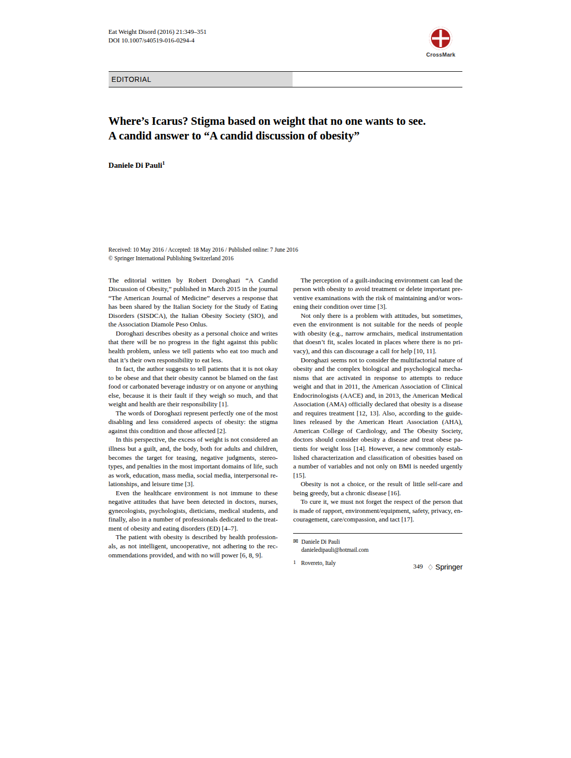Eat Weight Disord (2016) 21:349–351
DOI 10.1007/s40519-016-0294-4
CrossMark
EDITORIAL
Where’s Icarus? Stigma based on weight that no one wants to see.
A candid answer to “A candid discussion of obesity”
Daniele Di Pauli1
Received: 10 May 2016 / Accepted: 18 May 2016 / Published online: 7 June 2016
© Springer International Publishing Switzerland 2016
The editorial written by Robert Doroghazi “A Candid Discussion of Obesity,” published in March 2015 in the journal “The American Journal of Medicine” deserves a response that has been shared by the Italian Society for the Study of Eating Disorders (SISDCA), the Italian Obesity Society (SIO), and the Association Diamole Peso Onlus.
Doroghazi describes obesity as a personal choice and writes that there will be no progress in the fight against this public health problem, unless we tell patients who eat too much and that it’s their own responsibility to eat less.
In fact, the author suggests to tell patients that it is not okay to be obese and that their obesity cannot be blamed on the fast food or carbonated beverage industry or on anyone or anything else, because it is their fault if they weigh so much, and that weight and health are their responsibility [1].
The words of Doroghazi represent perfectly one of the most disabling and less considered aspects of obesity: the stigma against this condition and those affected [2].
In this perspective, the excess of weight is not considered an illness but a guilt, and, the body, both for adults and children, becomes the target for teasing, negative judgments, stereotypes, and penalties in the most important domains of life, such as work, education, mass media, social media, interpersonal relationships, and leisure time [3].
Even the healthcare environment is not immune to these negative attitudes that have been detected in doctors, nurses, gynecologists, psychologists, dieticians, medical students, and finally, also in a number of professionals dedicated to the treatment of obesity and eating disorders (ED) [4–7].
The patient with obesity is described by health professionals, as not intelligent, uncooperative, not adhering to the recommendations provided, and with no will power [6, 8, 9].
The perception of a guilt-inducing environment can lead the person with obesity to avoid treatment or delete important preventive examinations with the risk of maintaining and/or worsening their condition over time [3].
Not only there is a problem with attitudes, but sometimes, even the environment is not suitable for the needs of people with obesity (e.g., narrow armchairs, medical instrumentation that doesn’t fit, scales located in places where there is no privacy), and this can discourage a call for help [10, 11].
Doroghazi seems not to consider the multifactorial nature of obesity and the complex biological and psychological mechanisms that are activated in response to attempts to reduce weight and that in 2011, the American Association of Clinical Endocrinologists (AACE) and, in 2013, the American Medical Association (AMA) officially declared that obesity is a disease and requires treatment [12, 13]. Also, according to the guidelines released by the American Heart Association (AHA), American College of Cardiology, and The Obesity Society, doctors should consider obesity a disease and treat obese patients for weight loss [14]. However, a new commonly established characterization and classification of obesities based on a number of variables and not only on BMI is needed urgently [15].
Obesity is not a choice, or the result of little self-care and being greedy, but a chronic disease [16].
To cure it, we must not forget the respect of the person that is made of rapport, environment/equipment, safety, privacy, encouragement, care/compassion, and tact [17].
✉
Daniele Di Pauli
danieledipauli@hotmail.com
1
Rovereto, Italy
349
♢Springer